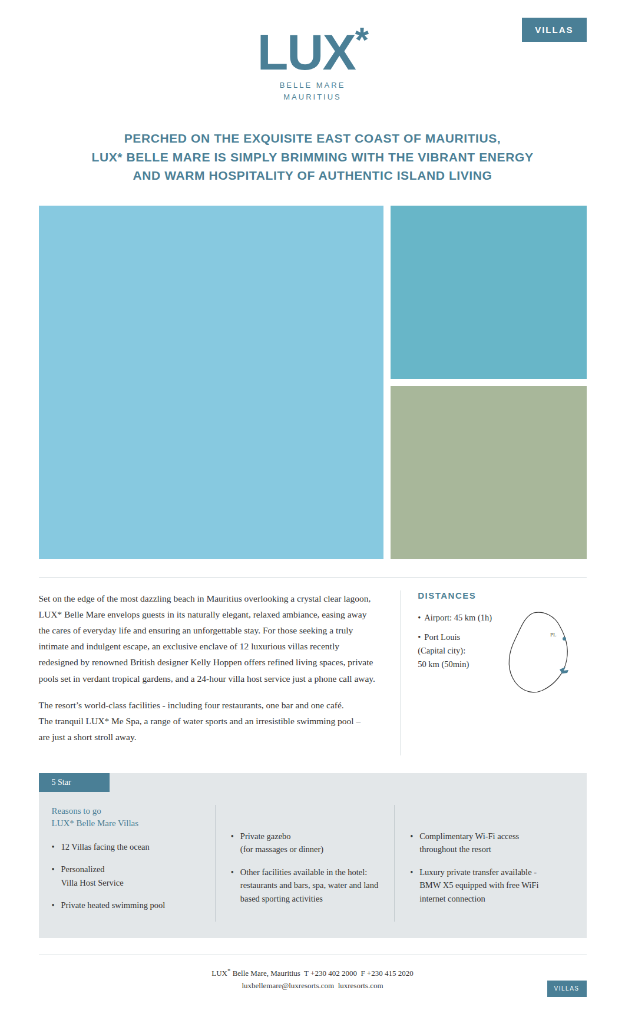VILLAS
LUX*
BELLE MARE
MAURITIUS
Perched on the exquisite east coast of Mauritius,
LUX* Belle Mare is simply brimming with the vibrant energy
and warm hospitality of authentic island living
Set on the edge of the most dazzling beach in Mauritius overlooking a crystal clear lagoon, LUX* Belle Mare envelops guests in its naturally elegant, relaxed ambiance, easing away the cares of everyday life and ensuring an unforgettable stay. For those seeking a truly intimate and indulgent escape, an exclusive enclave of 12 luxurious villas recently redesigned by renowned British designer Kelly Hoppen offers refined living spaces, private pools set in verdant tropical gardens, and a 24-hour villa host service just a phone call away.
The resort’s world-class facilities - including four restaurants, one bar and one café.
The tranquil LUX* Me Spa, a range of water sports and an irresistible swimming pool –
are just a short stroll away.
DISTANCES
Airport: 45 km (1h)
Port Louis
(Capital city):
50 km (50min)
PL
5 Star
Reasons to go
LUX* Belle Mare Villas
12 Villas facing the ocean
Personalized
Villa Host Service
Private heated swimming pool
Private gazebo
(for massages or dinner)
Other facilities available in the hotel: restaurants and bars, spa, water and land based sporting activities
Complimentary Wi-Fi access throughout the resort
Luxury private transfer available - BMW X5 equipped with free WiFi internet connection
LUX* Belle Mare, Mauritius T +230 402 2000 F +230 415 2020
luxbellemare@luxresorts.com luxresorts.com
VILLAS